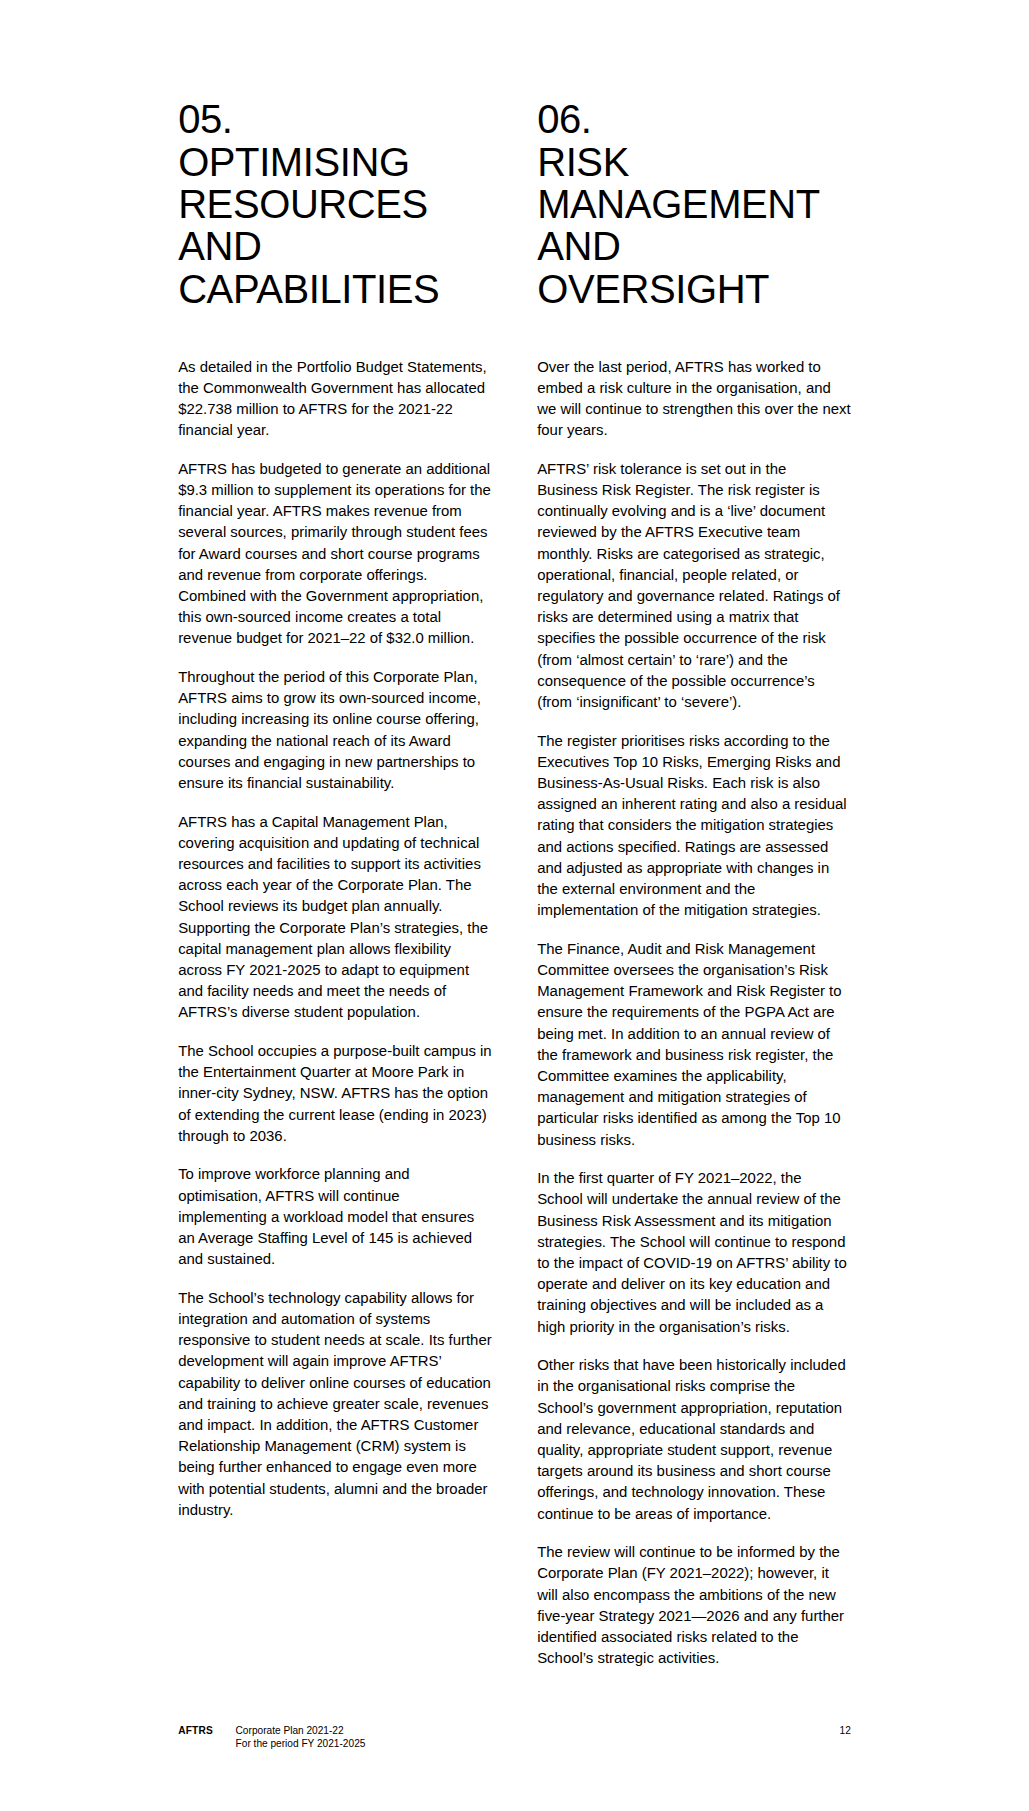05. Optimising resources and capabilities
As detailed in the Portfolio Budget Statements, the Commonwealth Government has allocated $22.738 million to AFTRS for the 2021-22 financial year.
AFTRS has budgeted to generate an additional $9.3 million to supplement its operations for the financial year. AFTRS makes revenue from several sources, primarily through student fees for Award courses and short course programs and revenue from corporate offerings. Combined with the Government appropriation, this own-sourced income creates a total revenue budget for 2021–22 of $32.0 million.
Throughout the period of this Corporate Plan, AFTRS aims to grow its own-sourced income, including increasing its online course offering, expanding the national reach of its Award courses and engaging in new partnerships to ensure its financial sustainability.
AFTRS has a Capital Management Plan, covering acquisition and updating of technical resources and facilities to support its activities across each year of the Corporate Plan. The School reviews its budget plan annually. Supporting the Corporate Plan’s strategies, the capital management plan allows flexibility across FY 2021-2025 to adapt to equipment and facility needs and meet the needs of AFTRS’s diverse student population.
The School occupies a purpose-built campus in the Entertainment Quarter at Moore Park in inner-city Sydney, NSW. AFTRS has the option of extending the current lease (ending in 2023) through to 2036.
To improve workforce planning and optimisation, AFTRS will continue implementing a workload model that ensures an Average Staffing Level of 145 is achieved and sustained.
The School’s technology capability allows for integration and automation of systems responsive to student needs at scale. Its further development will again improve AFTRS’ capability to deliver online courses of education and training to achieve greater scale, revenues and impact. In addition, the AFTRS Customer Relationship Management (CRM) system is being further enhanced to engage even more with potential students, alumni and the broader industry.
06. Risk management and oversight
Over the last period, AFTRS has worked to embed a risk culture in the organisation, and we will continue to strengthen this over the next four years.
AFTRS’ risk tolerance is set out in the Business Risk Register. The risk register is continually evolving and is a ‘live’ document reviewed by the AFTRS Executive team monthly. Risks are categorised as strategic, operational, financial, people related, or regulatory and governance related. Ratings of risks are determined using a matrix that specifies the possible occurrence of the risk (from ‘almost certain’ to ‘rare’) and the consequence of the possible occurrence’s (from ‘insignificant’ to ‘severe’).
The register prioritises risks according to the Executives Top 10 Risks, Emerging Risks and Business-As-Usual Risks. Each risk is also assigned an inherent rating and also a residual rating that considers the mitigation strategies and actions specified. Ratings are assessed and adjusted as appropriate with changes in the external environment and the implementation of the mitigation strategies.
The Finance, Audit and Risk Management Committee oversees the organisation’s Risk Management Framework and Risk Register to ensure the requirements of the PGPA Act are being met. In addition to an annual review of the framework and business risk register, the Committee examines the applicability, management and mitigation strategies of particular risks identified as among the Top 10 business risks.
In the first quarter of FY 2021–2022, the School will undertake the annual review of the Business Risk Assessment and its mitigation strategies. The School will continue to respond to the impact of COVID-19 on AFTRS’ ability to operate and deliver on its key education and training objectives and will be included as a high priority in the organisation’s risks.
Other risks that have been historically included in the organisational risks comprise the School’s government appropriation, reputation and relevance, educational standards and quality, appropriate student support, revenue targets around its business and short course offerings, and technology innovation. These continue to be areas of importance.
The review will continue to be informed by the Corporate Plan (FY 2021–2022); however, it will also encompass the ambitions of the new five-year Strategy 2021—2026 and any further identified associated risks related to the School’s strategic activities.
AFTRS Corporate Plan 2021-22 For the period FY 2021-2025
12